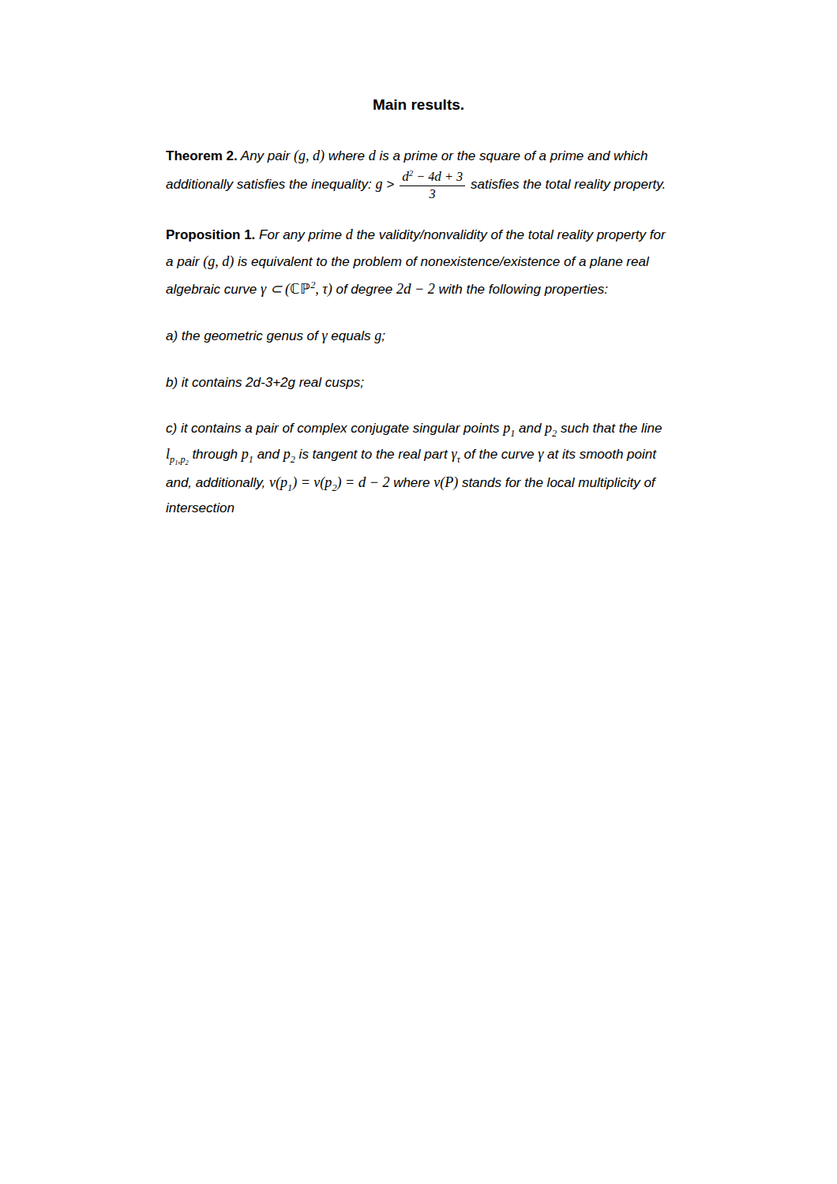Main results.
Theorem 2. Any pair (g, d) where d is a prime or the square of a prime and which additionally satisfies the inequality: g > d2 − 4d + 33 satisfies the total reality property.
Proposition 1. For any prime d the validity/nonvalidity of the total reality property for a pair (g, d) is equivalent to the problem of nonexistence/existence of a plane real algebraic curve γ ⊂ (ℂℙ2, τ) of degree 2d − 2 with the following properties:
a) the geometric genus of γ equals g;
b) it contains 2d-3+2g real cusps;
c) it contains a pair of complex conjugate singular points p1 and p2 such that the line lp1,p2 through p1 and p2 is tangent to the real part γτ of the curve γ at its smooth point and, additionally, ν(p1) = ν(p2) = d − 2 where ν(P) stands for the local multiplicity of intersection